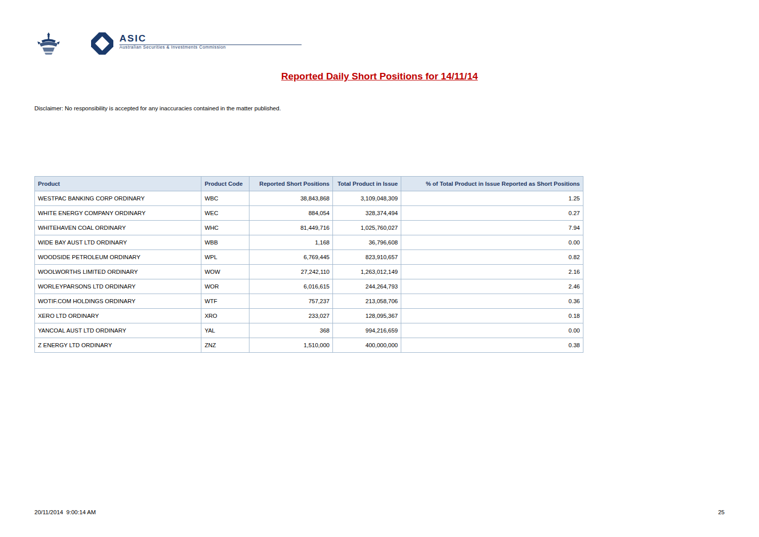ASIC
Australian Securities & Investments Commission
Reported Daily Short Positions for 14/11/14
Disclaimer: No responsibility is accepted for any inaccuracies contained in the matter published.
| Product | Product Code | Reported Short Positions | Total Product in Issue | % of Total Product in Issue Reported as Short Positions |
| --- | --- | --- | --- | --- |
| WESTPAC BANKING CORP ORDINARY | WBC | 38,843,868 | 3,109,048,309 | 1.25 |
| WHITE ENERGY COMPANY ORDINARY | WEC | 884,054 | 328,374,494 | 0.27 |
| WHITEHAVEN COAL ORDINARY | WHC | 81,449,716 | 1,025,760,027 | 7.94 |
| WIDE BAY AUST LTD ORDINARY | WBB | 1,168 | 36,796,608 | 0.00 |
| WOODSIDE PETROLEUM ORDINARY | WPL | 6,769,445 | 823,910,657 | 0.82 |
| WOOLWORTHS LIMITED ORDINARY | WOW | 27,242,110 | 1,263,012,149 | 2.16 |
| WORLEYPARSONS LTD ORDINARY | WOR | 6,016,615 | 244,264,793 | 2.46 |
| WOTIF.COM HOLDINGS ORDINARY | WTF | 757,237 | 213,058,706 | 0.36 |
| XERO LTD ORDINARY | XRO | 233,027 | 128,095,367 | 0.18 |
| YANCOAL AUST LTD ORDINARY | YAL | 368 | 994,216,659 | 0.00 |
| Z ENERGY LTD ORDINARY | ZNZ | 1,510,000 | 400,000,000 | 0.38 |
20/11/2014 9:00:14 AM
25